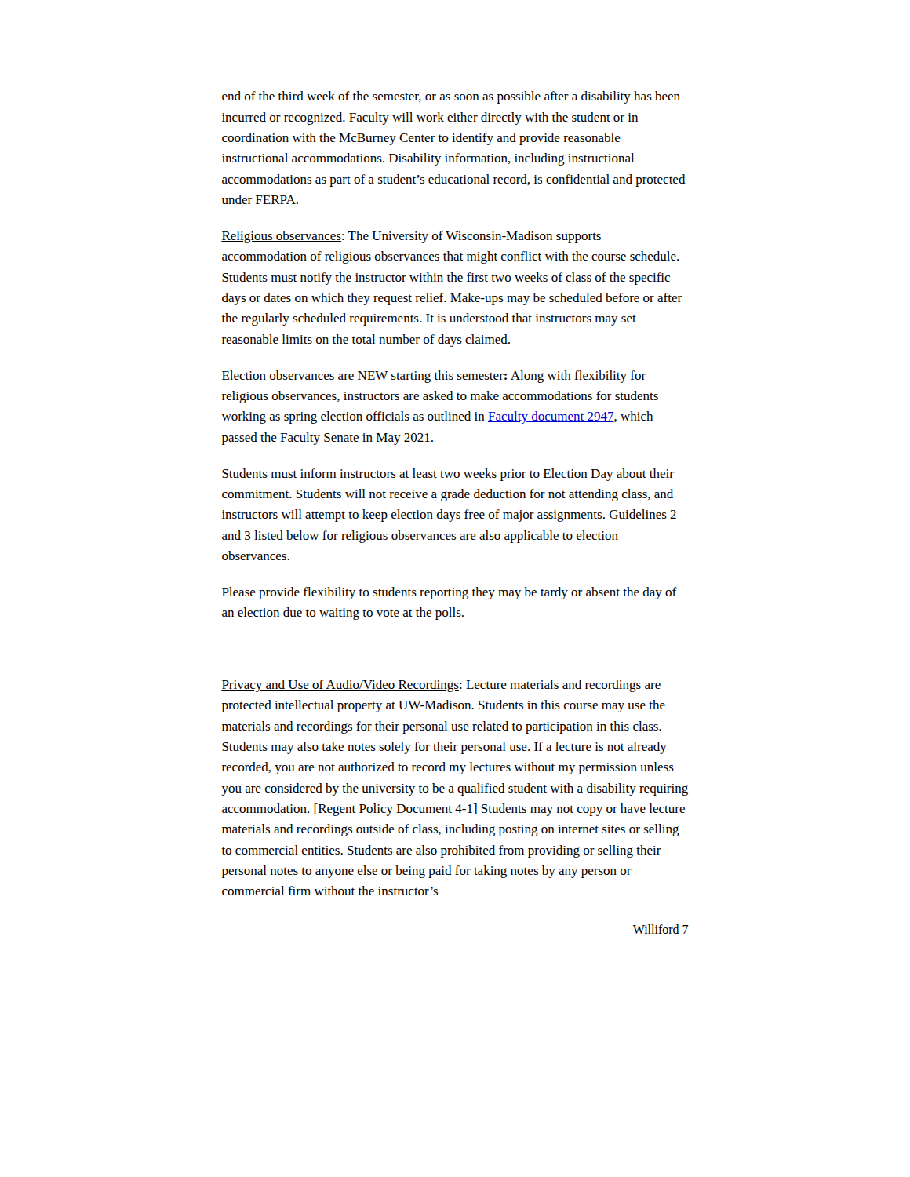end of the third week of the semester, or as soon as possible after a disability has been incurred or recognized. Faculty will work either directly with the student or in coordination with the McBurney Center to identify and provide reasonable instructional accommodations. Disability information, including instructional accommodations as part of a student’s educational record, is confidential and protected under FERPA.
Religious observances: The University of Wisconsin-Madison supports accommodation of religious observances that might conflict with the course schedule. Students must notify the instructor within the first two weeks of class of the specific days or dates on which they request relief. Make-ups may be scheduled before or after the regularly scheduled requirements. It is understood that instructors may set reasonable limits on the total number of days claimed.
Election observances are NEW starting this semester: Along with flexibility for religious observances, instructors are asked to make accommodations for students working as spring election officials as outlined in Faculty document 2947, which passed the Faculty Senate in May 2021.
Students must inform instructors at least two weeks prior to Election Day about their commitment. Students will not receive a grade deduction for not attending class, and instructors will attempt to keep election days free of major assignments. Guidelines 2 and 3 listed below for religious observances are also applicable to election observances.
Please provide flexibility to students reporting they may be tardy or absent the day of an election due to waiting to vote at the polls.
Privacy and Use of Audio/Video Recordings: Lecture materials and recordings are protected intellectual property at UW-Madison. Students in this course may use the materials and recordings for their personal use related to participation in this class. Students may also take notes solely for their personal use. If a lecture is not already recorded, you are not authorized to record my lectures without my permission unless you are considered by the university to be a qualified student with a disability requiring accommodation. [Regent Policy Document 4-1] Students may not copy or have lecture materials and recordings outside of class, including posting on internet sites or selling to commercial entities. Students are also prohibited from providing or selling their personal notes to anyone else or being paid for taking notes by any person or commercial firm without the instructor’s
Williford 7